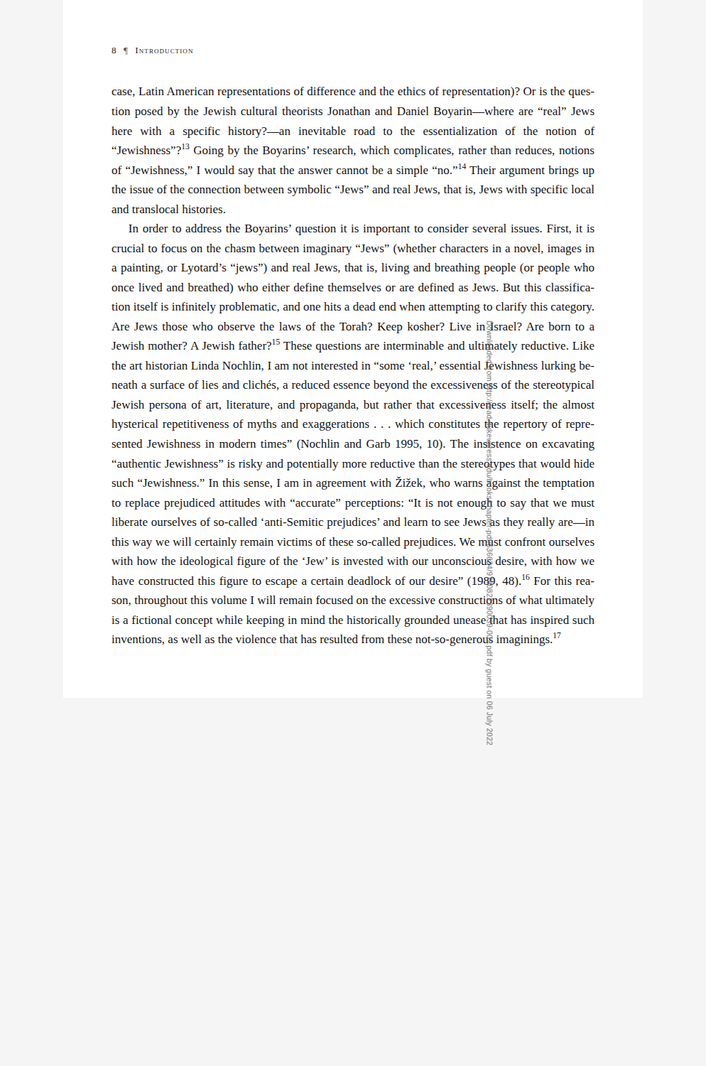8¶Introduction
case, Latin American representations of difference and the ethics of representation)? Or is the question posed by the Jewish cultural theorists Jonathan and Daniel Boyarin—where are “real” Jews here with a specific history?—an inevitable road to the essentialization of the notion of “Jewishness”?13 Going by the Boyarins’ research, which complicates, rather than reduces, notions of “Jewishness,” I would say that the answer cannot be a simple “no.”14 Their argument brings up the issue of the connection between symbolic “Jews” and real Jews, that is, Jews with specific local and translocal histories.
In order to address the Boyarins’ question it is important to consider several issues. First, it is crucial to focus on the chasm between imaginary “Jews” (whether characters in a novel, images in a painting, or Lyotard’s “jews”) and real Jews, that is, living and breathing people (or people who once lived and breathed) who either define themselves or are defined as Jews. But this classification itself is infinitely problematic, and one hits a dead end when attempting to clarify this category. Are Jews those who observe the laws of the Torah? Keep kosher? Live in Israel? Are born to a Jewish mother? A Jewish father?15 These questions are interminable and ultimately reductive. Like the art historian Linda Nochlin, I am not interested in “some ‘real,’ essential Jewishness lurking beneath a surface of lies and clichés, a reduced essence beyond the excessiveness of the stereotypical Jewish persona of art, literature, and propaganda, but rather that excessiveness itself; the almost hysterical repetitiveness of myths and exaggerations . . . which constitutes the repertory of represented Jewishness in modern times” (Nochlin and Garb 1995, 10). The insistence on excavating “authentic Jewishness” is risky and potentially more reductive than the stereotypes that would hide such “Jewishness.” In this sense, I am in agreement with Žižek, who warns against the temptation to replace prejudiced attitudes with “accurate” perceptions: “It is not enough to say that we must liberate ourselves of so-called ‘anti-Semitic prejudices’ and learn to see Jews as they really are—in this way we will certainly remain victims of these so-called prejudices. We must confront ourselves with how the ideological figure of the ‘Jew’ is invested with our unconscious desire, with how we have constructed this figure to escape a certain deadlock of our desire” (1989, 48).16 For this reason, throughout this volume I will remain focused on the excessive constructions of what ultimately is a fictional concept while keeping in mind the historically grounded unease that has inspired such inventions, as well as the violence that has resulted from these not-so-generous imaginings.17
Downloaded from http://read.dukeupress.edu/books/chapter-pdf/636634/9780822390039-001.pdf by guest on 06 July 2022